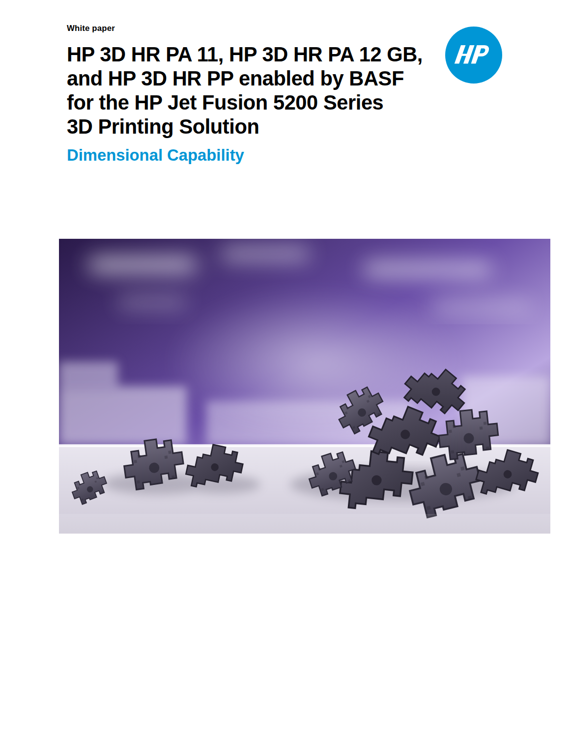White paper
HP 3D HR PA 11, HP 3D HR PA 12 GB,
and HP 3D HR PP enabled by BASF
for the HP Jet Fusion 5200 Series
3D Printing Solution
Dimensional Capability